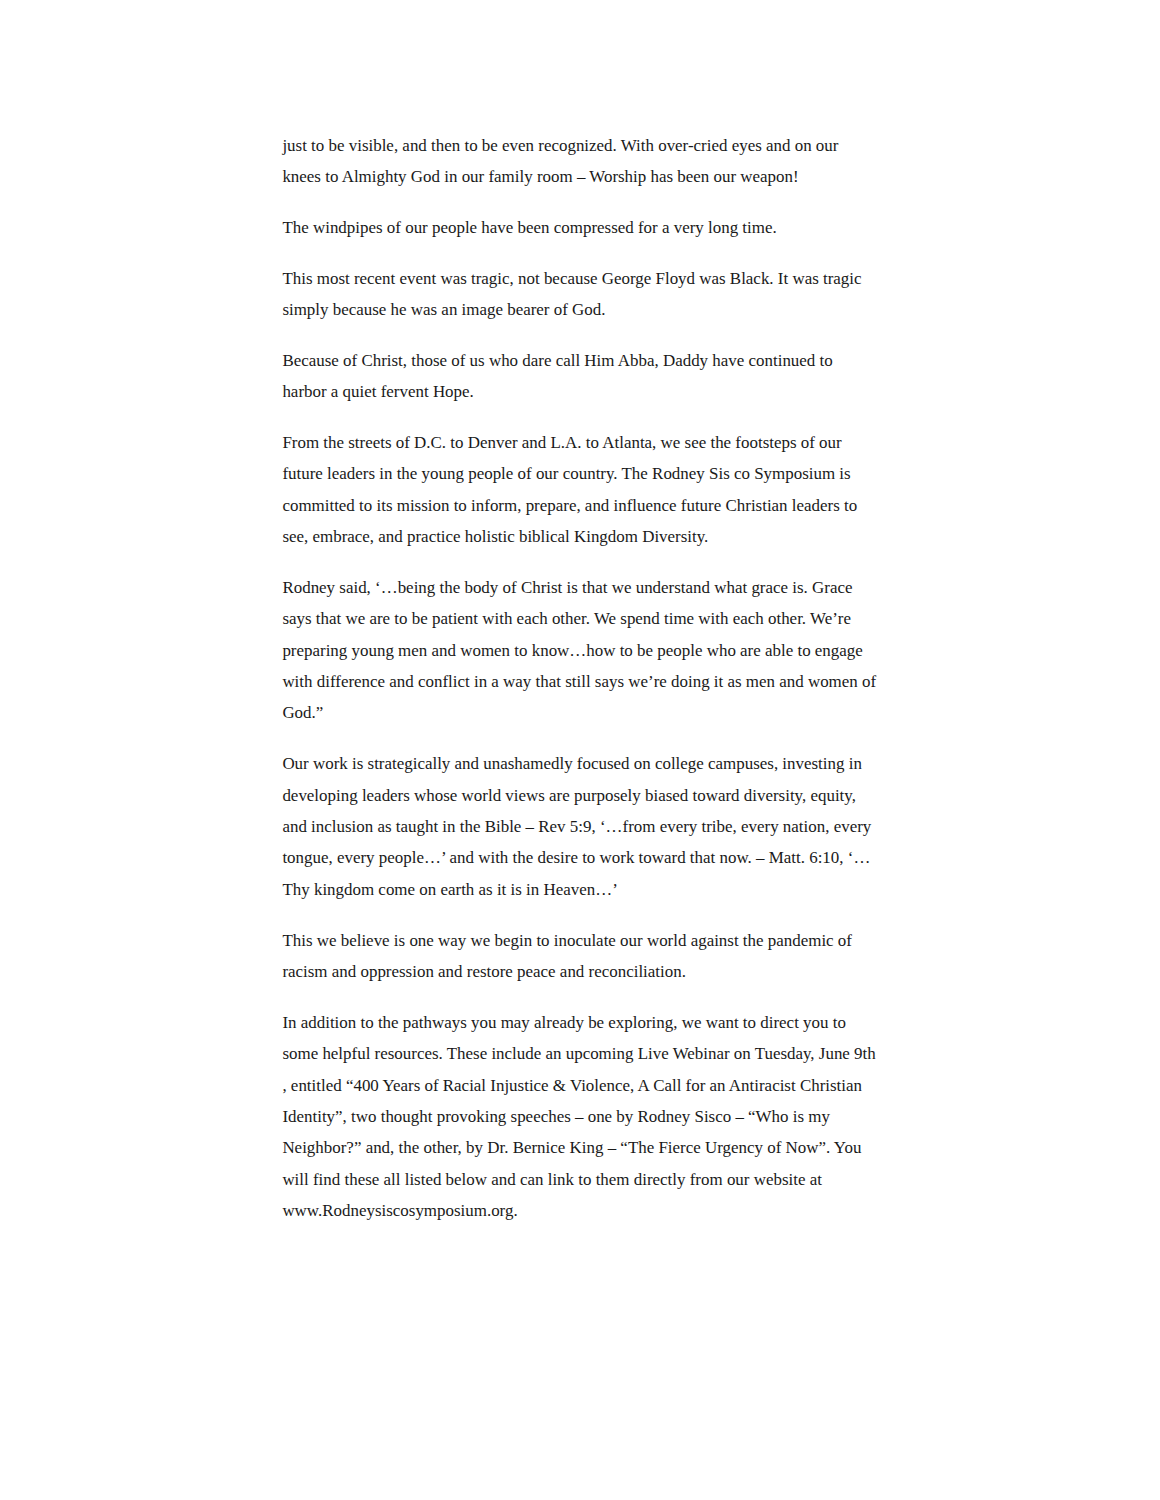just to be visible, and then to be even recognized. With over-cried eyes and on our knees to Almighty God in our family room – Worship has been our weapon!
The windpipes of our people have been compressed for a very long time.
This most recent event was tragic, not because George Floyd was Black. It was tragic simply because he was an image bearer of God.
Because of Christ, those of us who dare call Him Abba, Daddy have continued to harbor a quiet fervent Hope.
From the streets of D.C. to Denver and L.A. to Atlanta, we see the footsteps of our future leaders in the young people of our country. The Rodney Sis co Symposium is committed to its mission to inform, prepare, and influence future Christian leaders to see, embrace, and practice holistic biblical Kingdom Diversity.
Rodney said, ‘…being the body of Christ is that we understand what grace is. Grace says that we are to be patient with each other. We spend time with each other. We’re preparing young men and women to know…how to be people who are able to engage with difference and conflict in a way that still says we’re doing it as men and women of God.”
Our work is strategically and unashamedly focused on college campuses, investing in developing leaders whose world views are purposely biased toward diversity, equity, and inclusion as taught in the Bible – Rev 5:9, ‘…from every tribe, every nation, every tongue, every people…’ and with the desire to work toward that now. – Matt. 6:10, ‘…Thy kingdom come on earth as it is in Heaven…’
This we believe is one way we begin to inoculate our world against the pandemic of racism and oppression and restore peace and reconciliation.
In addition to the pathways you may already be exploring, we want to direct you to some helpful resources. These include an upcoming Live Webinar on Tuesday, June 9th , entitled “400 Years of Racial Injustice & Violence, A Call for an Antiracist Christian Identity”, two thought provoking speeches – one by Rodney Sisco – “Who is my Neighbor?” and, the other, by Dr. Bernice King – “The Fierce Urgency of Now”. You will find these all listed below and can link to them directly from our website at www.Rodneysiscosymposium.org.